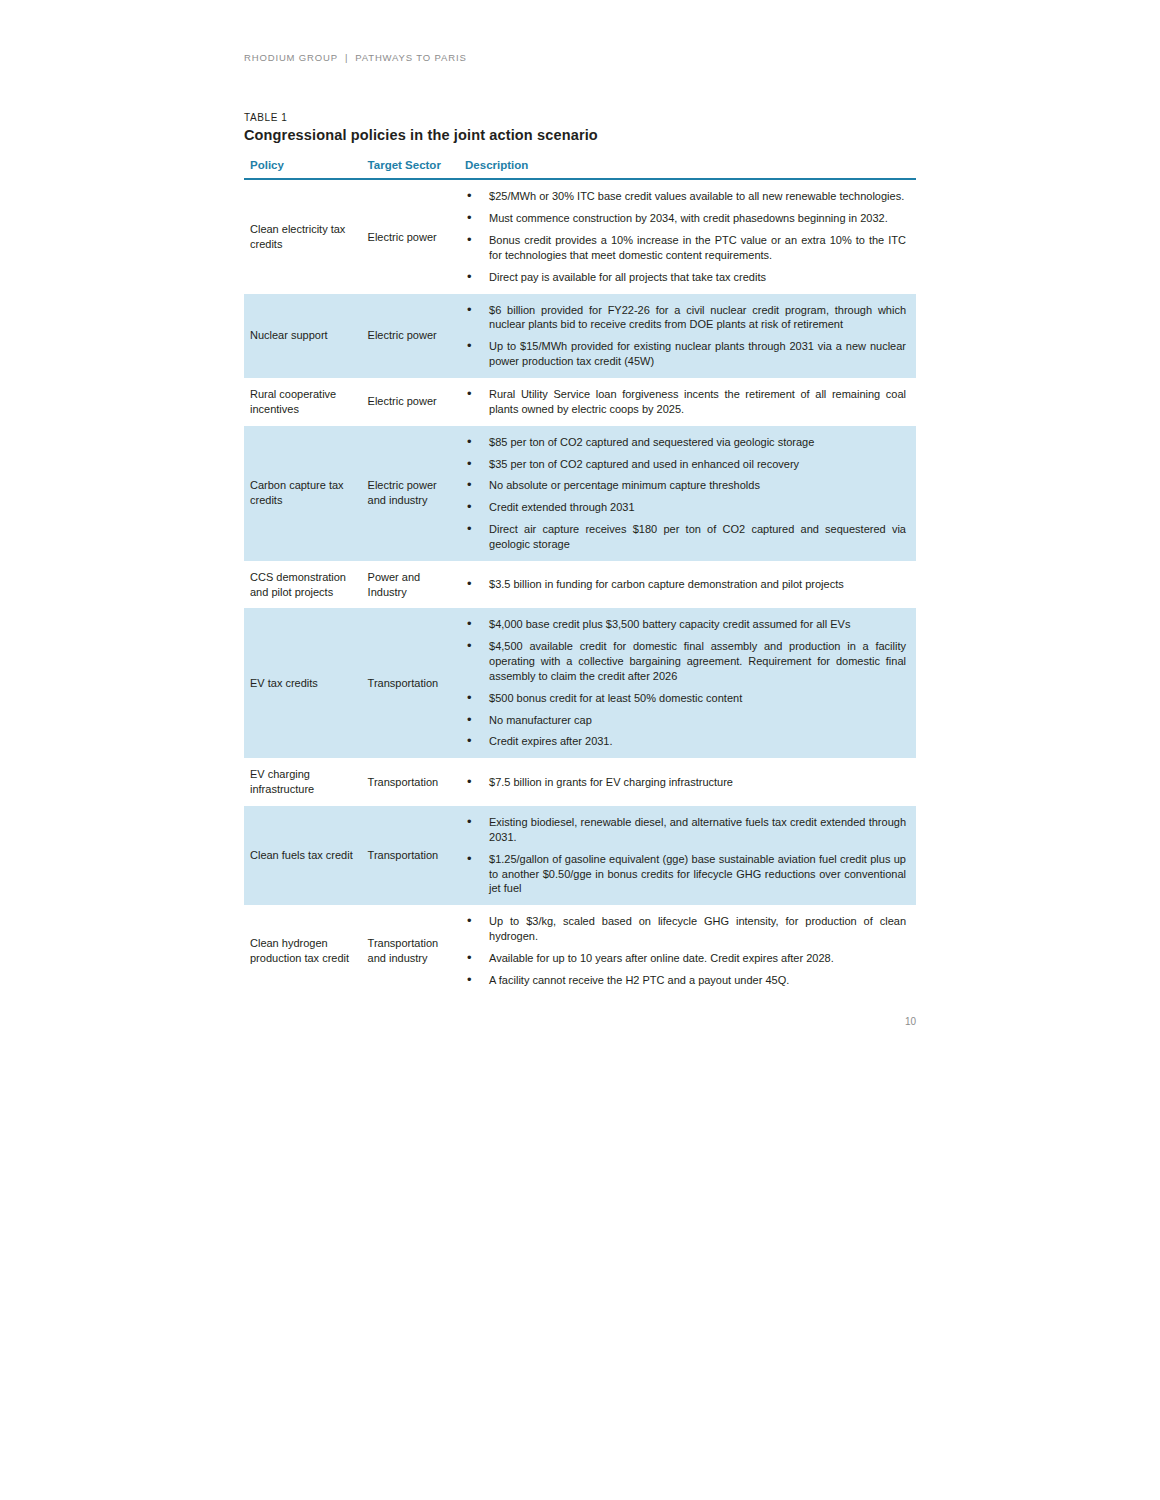Rhodium Group | Pathways to Paris
Table 1
Congressional policies in the joint action scenario
| Policy | Target Sector | Description |
| --- | --- | --- |
| Clean electricity tax credits | Electric power | $25/MWh or 30% ITC base credit values available to all new renewable technologies. Must commence construction by 2034, with credit phasedowns beginning in 2032. Bonus credit provides a 10% increase in the PTC value or an extra 10% to the ITC for technologies that meet domestic content requirements. Direct pay is available for all projects that take tax credits |
| Nuclear support | Electric power | $6 billion provided for FY22-26 for a civil nuclear credit program, through which nuclear plants bid to receive credits from DOE plants at risk of retirement Up to $15/MWh provided for existing nuclear plants through 2031 via a new nuclear power production tax credit (45W) |
| Rural cooperative incentives | Electric power | Rural Utility Service loan forgiveness incents the retirement of all remaining coal plants owned by electric coops by 2025. |
| Carbon capture tax credits | Electric power and industry | $85 per ton of CO2 captured and sequestered via geologic storage $35 per ton of CO2 captured and used in enhanced oil recovery No absolute or percentage minimum capture thresholds Credit extended through 2031 Direct air capture receives $180 per ton of CO2 captured and sequestered via geologic storage |
| CCS demonstration and pilot projects | Power and Industry | $3.5 billion in funding for carbon capture demonstration and pilot projects |
| EV tax credits | Transportation | $4,000 base credit plus $3,500 battery capacity credit assumed for all EVs $4,500 available credit for domestic final assembly and production in a facility operating with a collective bargaining agreement. Requirement for domestic final assembly to claim the credit after 2026 $500 bonus credit for at least 50% domestic content No manufacturer cap Credit expires after 2031. |
| EV charging infrastructure | Transportation | $7.5 billion in grants for EV charging infrastructure |
| Clean fuels tax credit | Transportation | Existing biodiesel, renewable diesel, and alternative fuels tax credit extended through 2031. $1.25/gallon of gasoline equivalent (gge) base sustainable aviation fuel credit plus up to another $0.50/gge in bonus credits for lifecycle GHG reductions over conventional jet fuel |
| Clean hydrogen production tax credit | Transportation and industry | Up to $3/kg, scaled based on lifecycle GHG intensity, for production of clean hydrogen. Available for up to 10 years after online date. Credit expires after 2028. A facility cannot receive the H2 PTC and a payout under 45Q. |
10